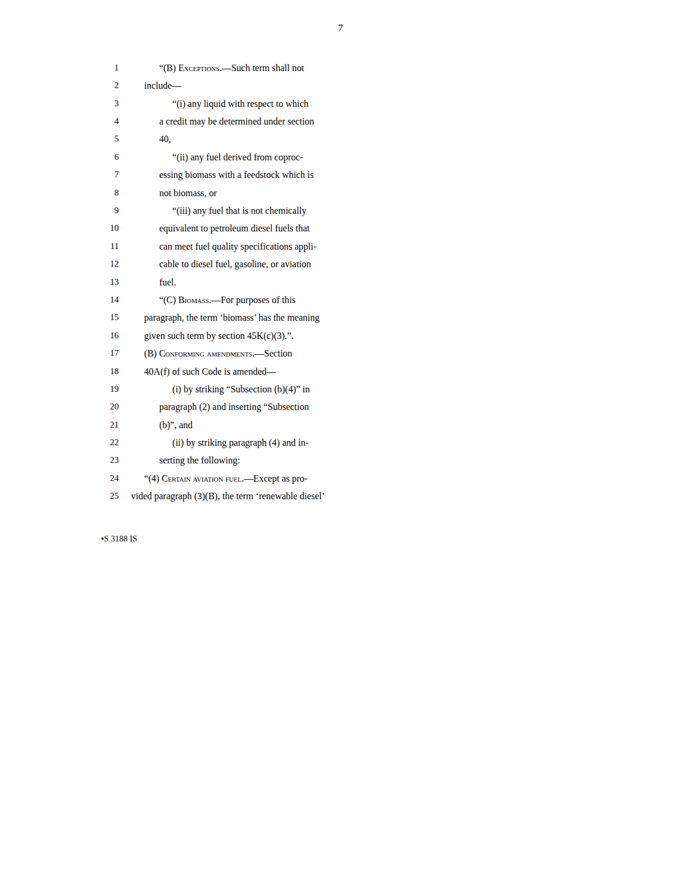7
“(B) Exceptions.—Such term shall not
include—
“(i) any liquid with respect to which
a credit may be determined under section
40,
“(ii) any fuel derived from coproc-
essing biomass with a feedstock which is
not biomass, or
“(iii) any fuel that is not chemically
equivalent to petroleum diesel fuels that
can meet fuel quality specifications appli-
cable to diesel fuel, gasoline, or aviation
fuel.
“(C) Biomass.—For purposes of this
paragraph, the term ‘biomass’ has the meaning
given such term by section 45K(c)(3).”.
(B) Conforming amendments.—Section
40A(f) of such Code is amended—
(i) by striking “Subsection (b)(4)” in
paragraph (2) and inserting “Subsection
(b)”, and
(ii) by striking paragraph (4) and in-
serting the following:
“(4) Certain aviation fuel.—Except as pro-
vided paragraph (3)(B), the term ‘renewable diesel’
•S 3188 IS